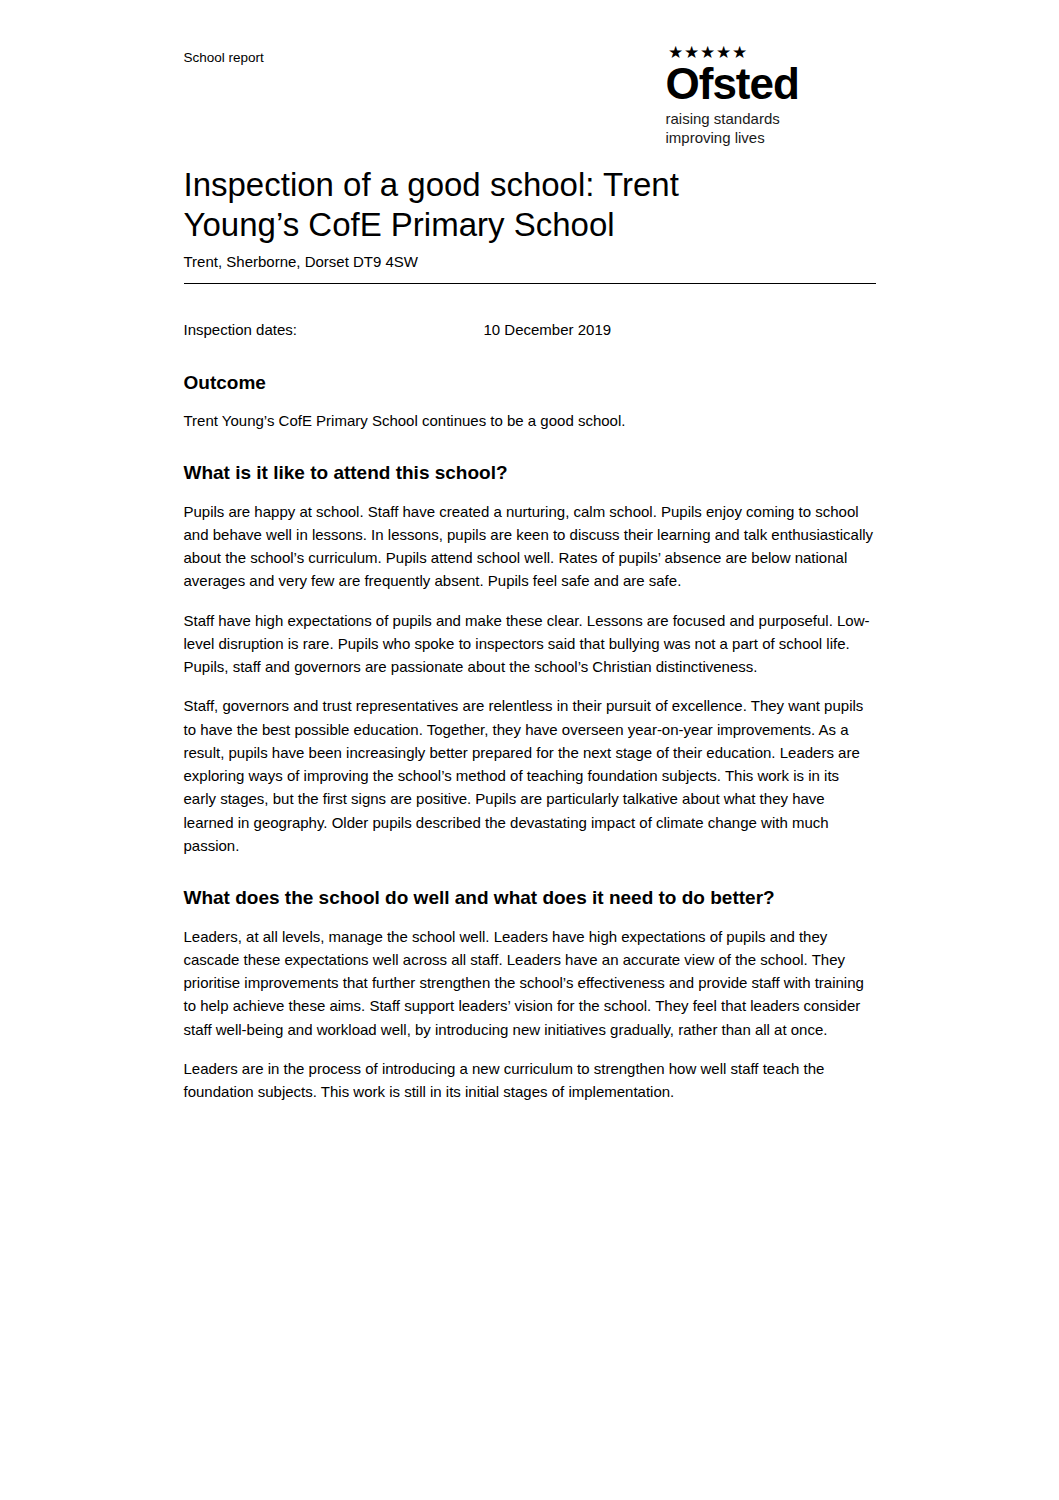School report
★★★★★
Ofsted
raising standards
improving lives
Inspection of a good school: Trent
Young’s CofE Primary School
Trent, Sherborne, Dorset DT9 4SW
Inspection dates:
10 December 2019
Outcome
Trent Young’s CofE Primary School continues to be a good school.
What is it like to attend this school?
Pupils are happy at school. Staff have created a nurturing, calm school. Pupils enjoy coming to school and behave well in lessons. In lessons, pupils are keen to discuss their learning and talk enthusiastically about the school’s curriculum. Pupils attend school well. Rates of pupils’ absence are below national averages and very few are frequently absent. Pupils feel safe and are safe.
Staff have high expectations of pupils and make these clear. Lessons are focused and purposeful. Low-level disruption is rare. Pupils who spoke to inspectors said that bullying was not a part of school life. Pupils, staff and governors are passionate about the school’s Christian distinctiveness.
Staff, governors and trust representatives are relentless in their pursuit of excellence. They want pupils to have the best possible education. Together, they have overseen year-on-year improvements. As a result, pupils have been increasingly better prepared for the next stage of their education. Leaders are exploring ways of improving the school’s method of teaching foundation subjects. This work is in its early stages, but the first signs are positive. Pupils are particularly talkative about what they have learned in geography. Older pupils described the devastating impact of climate change with much passion.
What does the school do well and what does it need to do better?
Leaders, at all levels, manage the school well. Leaders have high expectations of pupils and they cascade these expectations well across all staff. Leaders have an accurate view of the school. They prioritise improvements that further strengthen the school’s effectiveness and provide staff with training to help achieve these aims. Staff support leaders’ vision for the school. They feel that leaders consider staff well-being and workload well, by introducing new initiatives gradually, rather than all at once.
Leaders are in the process of introducing a new curriculum to strengthen how well staff teach the foundation subjects. This work is still in its initial stages of implementation.